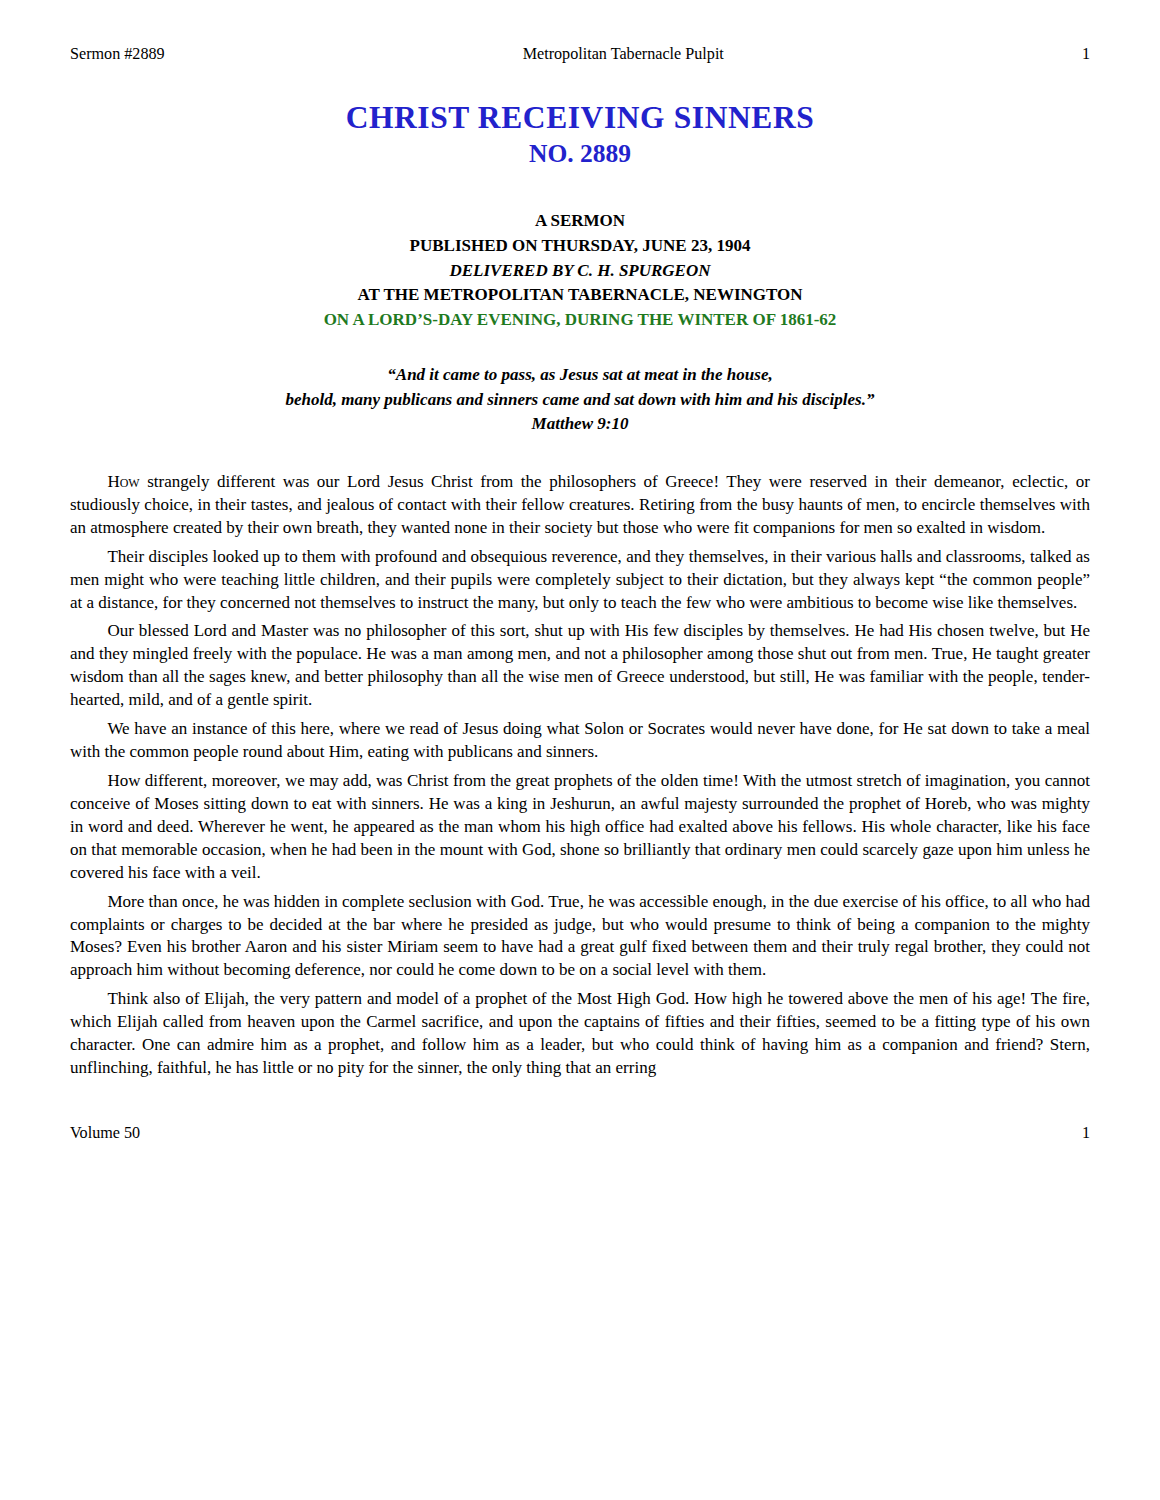Sermon #2889
Metropolitan Tabernacle Pulpit
1
CHRIST RECEIVING SINNERS
NO. 2889
A SERMON PUBLISHED ON THURSDAY, JUNE 23, 1904 DELIVERED BY C. H. SPURGEON AT THE METROPOLITAN TABERNACLE, NEWINGTON ON A LORD’S-DAY EVENING, DURING THE WINTER OF 1861-62
“And it came to pass, as Jesus sat at meat in the house,
behold, many publicans and sinners came and sat down with him and his disciples.”
Matthew 9:10
How strangely different was our Lord Jesus Christ from the philosophers of Greece! They were reserved in their demeanor, eclectic, or studiously choice, in their tastes, and jealous of contact with their fellow creatures. Retiring from the busy haunts of men, to encircle themselves with an atmosphere created by their own breath, they wanted none in their society but those who were fit companions for men so exalted in wisdom.
Their disciples looked up to them with profound and obsequious reverence, and they themselves, in their various halls and classrooms, talked as men might who were teaching little children, and their pupils were completely subject to their dictation, but they always kept “the common people” at a distance, for they concerned not themselves to instruct the many, but only to teach the few who were ambitious to become wise like themselves.
Our blessed Lord and Master was no philosopher of this sort, shut up with His few disciples by themselves. He had His chosen twelve, but He and they mingled freely with the populace. He was a man among men, and not a philosopher among those shut out from men. True, He taught greater wisdom than all the sages knew, and better philosophy than all the wise men of Greece understood, but still, He was familiar with the people, tender-hearted, mild, and of a gentle spirit.
We have an instance of this here, where we read of Jesus doing what Solon or Socrates would never have done, for He sat down to take a meal with the common people round about Him, eating with publicans and sinners.
How different, moreover, we may add, was Christ from the great prophets of the olden time! With the utmost stretch of imagination, you cannot conceive of Moses sitting down to eat with sinners. He was a king in Jeshurun, an awful majesty surrounded the prophet of Horeb, who was mighty in word and deed. Wherever he went, he appeared as the man whom his high office had exalted above his fellows. His whole character, like his face on that memorable occasion, when he had been in the mount with God, shone so brilliantly that ordinary men could scarcely gaze upon him unless he covered his face with a veil.
More than once, he was hidden in complete seclusion with God. True, he was accessible enough, in the due exercise of his office, to all who had complaints or charges to be decided at the bar where he presided as judge, but who would presume to think of being a companion to the mighty Moses? Even his brother Aaron and his sister Miriam seem to have had a great gulf fixed between them and their truly regal brother, they could not approach him without becoming deference, nor could he come down to be on a social level with them.
Think also of Elijah, the very pattern and model of a prophet of the Most High God. How high he towered above the men of his age! The fire, which Elijah called from heaven upon the Carmel sacrifice, and upon the captains of fifties and their fifties, seemed to be a fitting type of his own character. One can admire him as a prophet, and follow him as a leader, but who could think of having him as a companion and friend? Stern, unflinching, faithful, he has little or no pity for the sinner, the only thing that an erring
Volume 50
1